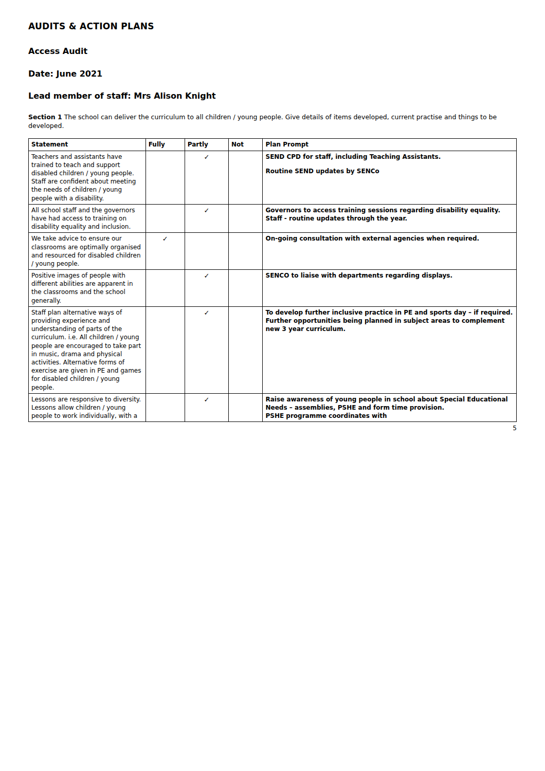AUDITS & ACTION PLANS
Access Audit
Date: June 2021
Lead member of staff: Mrs Alison Knight
Section 1 The school can deliver the curriculum to all children / young people. Give details of items developed, current practise and things to be developed.
| Statement | Fully | Partly | Not | Plan Prompt |
| --- | --- | --- | --- | --- |
| Teachers and assistants have trained to teach and support disabled children / young people. Staff are confident about meeting the needs of children / young people with a disability. | | ✓ | | SEND CPD for staff, including Teaching Assistants. Routine SEND updates by SENCo |
| All school staff and the governors have had access to training on disability equality and inclusion. | | ✓ | | Governors to access training sessions regarding disability equality. Staff - routine updates through the year. |
| We take advice to ensure our classrooms are optimally organised and resourced for disabled children / young people. | ✓ | | | On-going consultation with external agencies when required. |
| Positive images of people with different abilities are apparent in the classrooms and the school generally. | | ✓ | | SENCO to liaise with departments regarding displays. |
| Staff plan alternative ways of providing experience and understanding of parts of the curriculum. i.e. All children / young people are encouraged to take part in music, drama and physical activities. Alternative forms of exercise are given in PE and games for disabled children / young people. | | ✓ | | To develop further inclusive practice in PE and sports day – if required. Further opportunities being planned in subject areas to complement new 3 year curriculum. |
| Lessons are responsive to diversity. Lessons allow children / young people to work individually, with a | | ✓ | | Raise awareness of young people in school about Special Educational Needs – assemblies, PSHE and form time provision. PSHE programme coordinates with |
5